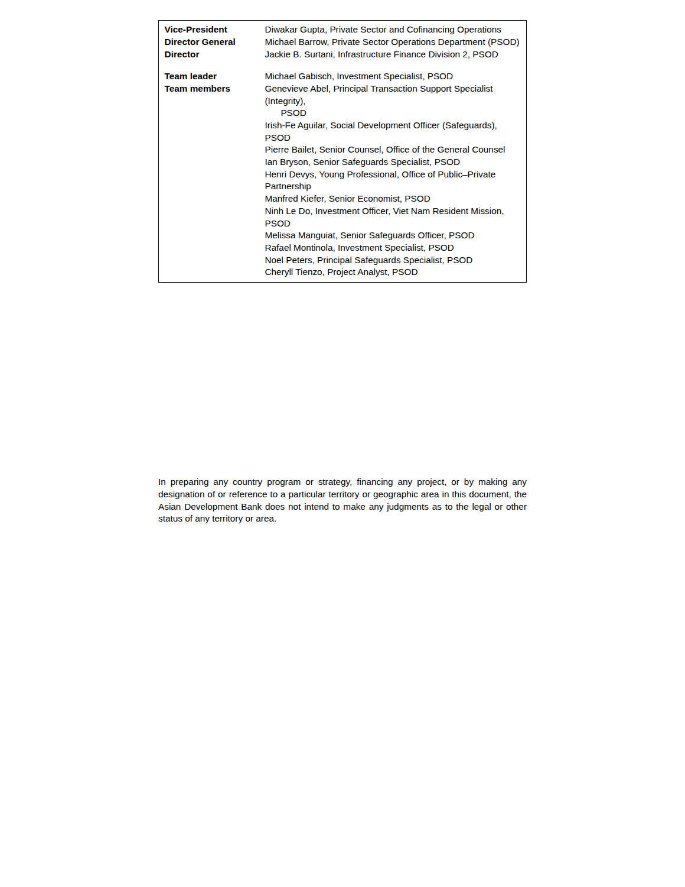Vice-President
Diwakar Gupta, Private Sector and Cofinancing Operations
Director General
Michael Barrow, Private Sector Operations Department (PSOD)
Director
Jackie B. Surtani, Infrastructure Finance Division 2, PSOD
Team leader
Michael Gabisch, Investment Specialist, PSOD
Team members
Genevieve Abel, Principal Transaction Support Specialist (Integrity),
PSOD
Irish-Fe Aguilar, Social Development Officer (Safeguards), PSOD
Pierre Bailet, Senior Counsel, Office of the General Counsel
Ian Bryson, Senior Safeguards Specialist, PSOD
Henri Devys, Young Professional, Office of Public–Private Partnership
Manfred Kiefer, Senior Economist, PSOD
Ninh Le Do, Investment Officer, Viet Nam Resident Mission, PSOD
Melissa Manguiat, Senior Safeguards Officer, PSOD
Rafael Montinola, Investment Specialist, PSOD
Noel Peters, Principal Safeguards Specialist, PSOD
Cheryll Tienzo, Project Analyst, PSOD
In preparing any country program or strategy, financing any project, or by making any designation of or reference to a particular territory or geographic area in this document, the Asian Development Bank does not intend to make any judgments as to the legal or other status of any territory or area.